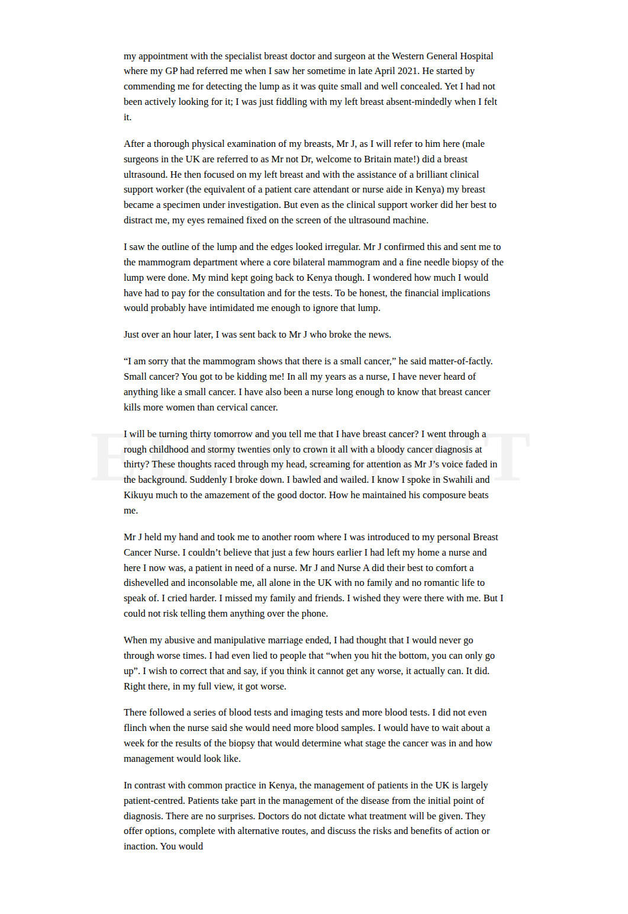ELEPHANT
my appointment with the specialist breast doctor and surgeon at the Western General Hospital where my GP had referred me when I saw her sometime in late April 2021. He started by commending me for detecting the lump as it was quite small and well concealed. Yet I had not been actively looking for it; I was just fiddling with my left breast absent-mindedly when I felt it.
After a thorough physical examination of my breasts, Mr J, as I will refer to him here (male surgeons in the UK are referred to as Mr not Dr, welcome to Britain mate!) did a breast ultrasound. He then focused on my left breast and with the assistance of a brilliant clinical support worker (the equivalent of a patient care attendant or nurse aide in Kenya) my breast became a specimen under investigation. But even as the clinical support worker did her best to distract me, my eyes remained fixed on the screen of the ultrasound machine.
I saw the outline of the lump and the edges looked irregular. Mr J confirmed this and sent me to the mammogram department where a core bilateral mammogram and a fine needle biopsy of the lump were done. My mind kept going back to Kenya though. I wondered how much I would have had to pay for the consultation and for the tests. To be honest, the financial implications would probably have intimidated me enough to ignore that lump.
Just over an hour later, I was sent back to Mr J who broke the news.
“I am sorry that the mammogram shows that there is a small cancer,” he said matter-of-factly. Small cancer? You got to be kidding me! In all my years as a nurse, I have never heard of anything like a small cancer. I have also been a nurse long enough to know that breast cancer kills more women than cervical cancer.
I will be turning thirty tomorrow and you tell me that I have breast cancer? I went through a rough childhood and stormy twenties only to crown it all with a bloody cancer diagnosis at thirty? These thoughts raced through my head, screaming for attention as Mr J’s voice faded in the background. Suddenly I broke down. I bawled and wailed. I know I spoke in Swahili and Kikuyu much to the amazement of the good doctor. How he maintained his composure beats me.
Mr J held my hand and took me to another room where I was introduced to my personal Breast Cancer Nurse. I couldn’t believe that just a few hours earlier I had left my home a nurse and here I now was, a patient in need of a nurse. Mr J and Nurse A did their best to comfort a dishevelled and inconsolable me, all alone in the UK with no family and no romantic life to speak of. I cried harder. I missed my family and friends. I wished they were there with me. But I could not risk telling them anything over the phone.
When my abusive and manipulative marriage ended, I had thought that I would never go through worse times. I had even lied to people that “when you hit the bottom, you can only go up”. I wish to correct that and say, if you think it cannot get any worse, it actually can. It did. Right there, in my full view, it got worse.
There followed a series of blood tests and imaging tests and more blood tests. I did not even flinch when the nurse said she would need more blood samples. I would have to wait about a week for the results of the biopsy that would determine what stage the cancer was in and how management would look like.
In contrast with common practice in Kenya, the management of patients in the UK is largely patient-centred. Patients take part in the management of the disease from the initial point of diagnosis. There are no surprises. Doctors do not dictate what treatment will be given. They offer options, complete with alternative routes, and discuss the risks and benefits of action or inaction. You would